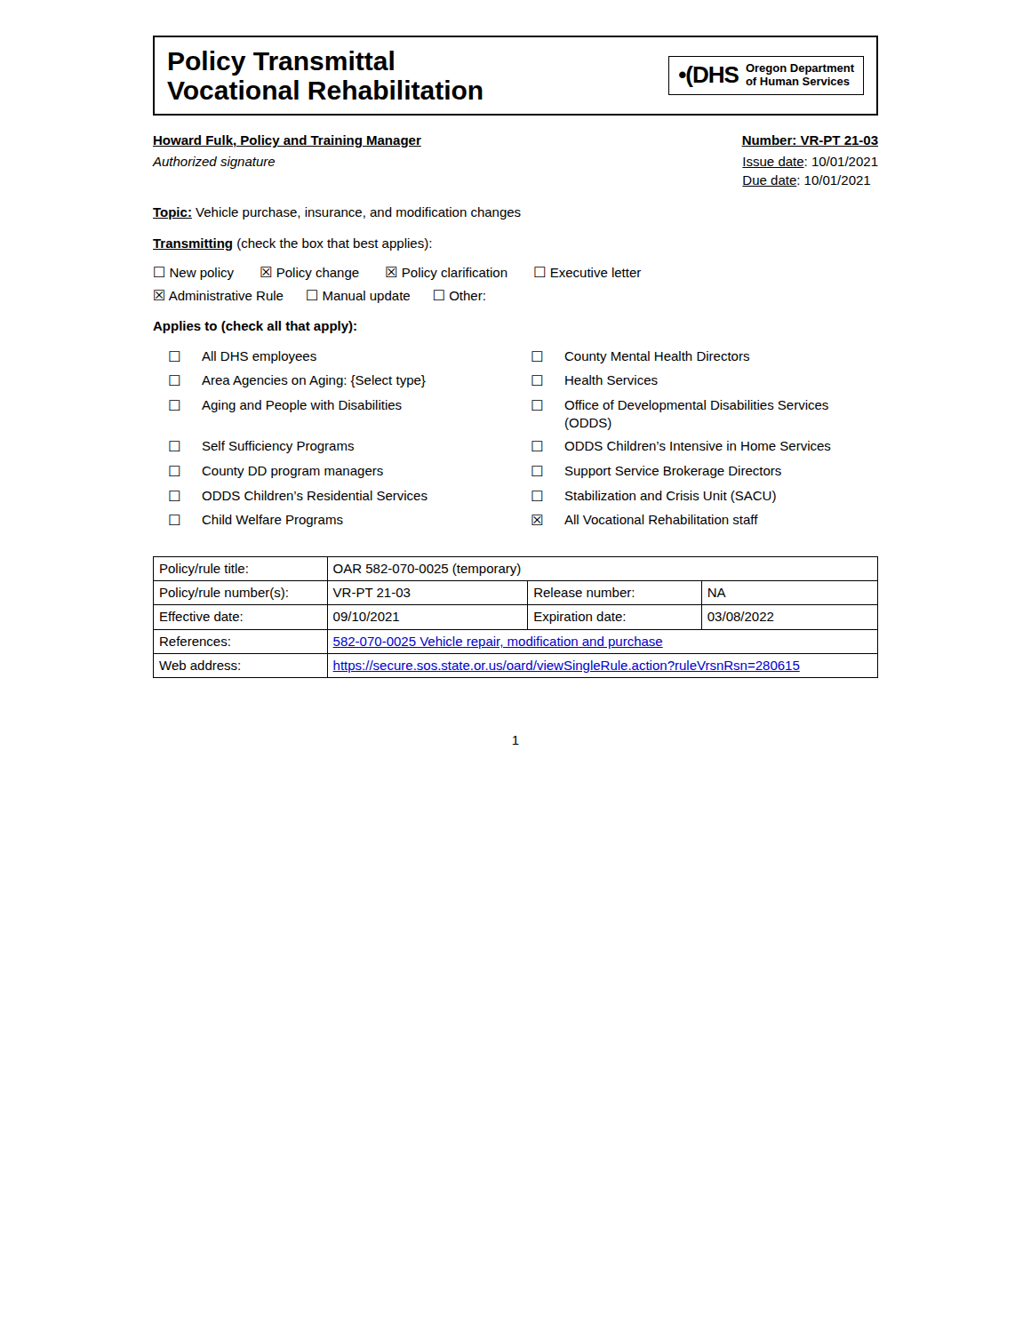Policy Transmittal
Vocational Rehabilitation
•(DHS Oregon Department
of Human Services
Howard Fulk, Policy and Training Manager
Number: VR-PT 21-03
Authorized signature
Issue date: 10/01/2021
Due date: 10/01/2021
Topic: Vehicle purchase, insurance, and modification changes
Transmitting (check the box that best applies):
☐ New policy ☒ Policy change ☒ Policy clarification ☐ Executive letter
☒ Administrative Rule ☐ Manual update ☐ Other:
Applies to (check all that apply):
| ☐ | All DHS employees | ☐ | County Mental Health Directors |
| ☐ | Area Agencies on Aging: {Select type} | ☐ | Health Services |
| ☐ | Aging and People with Disabilities | ☐ | Office of Developmental Disabilities Services (ODDS) |
| ☐ | Self Sufficiency Programs | ☐ | ODDS Children’s Intensive in Home Services |
| ☐ | County DD program managers | ☐ | Support Service Brokerage Directors |
| ☐ | ODDS Children’s Residential Services | ☐ | Stabilization and Crisis Unit (SACU) |
| ☐ | Child Welfare Programs | ☒ | All Vocational Rehabilitation staff |
| Policy/rule title: | OAR 582-070-0025 (temporary) |
| Policy/rule number(s): | VR-PT 21-03 | Release number: | NA |
| Effective date: | 09/10/2021 | Expiration date: | 03/08/2022 |
| References: | 582-070-0025 Vehicle repair, modification and purchase |
| Web address: | https://secure.sos.state.or.us/oard/viewSingleRule.action?ruleVrsnRsn=280615 |
1